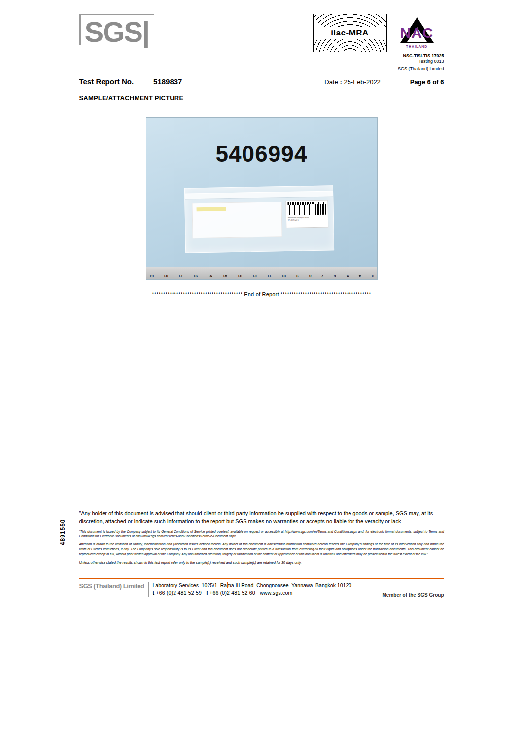SGS|
ilac-MRA
NAC
THAILAND
NSC-TISI-TIS 17025
Testing 0013
SGS (Thailand) Limited
Test Report No. 5189837 Date : 25-Feb-2022 Page 6 of 6
SAMPLE/ATTACHMENT PICTURE
5406994
Restrictive Stoplights Items
TP (S) Pack 5
618171915141312111019876543
***************************************** End of Report *****************************************
4891550
"Any holder of this document is advised that should client or third party information be supplied with respect to the goods or sample, SGS may, at its discretion, attached or indicate such information to the report but SGS makes no warranties or accepts no liable for the veracity or lack
“This document is issued by the Company subject to its General Conditions of Service printed overleaf, available on request or accessible at http://www.sgs.com/en/Terms-and-Conditions.aspx and, for electronic format documents, subject to Terms and Conditions for Electronic Documents at http://www.sgs.com/en/Terms-and-Conditions/Terms-e-Document.aspx
Attention is drawn to the limitation of liability, indemnification and jurisdiction issues defined therein. Any holder of this document is advised that information contained hereon reflects the Company’s findings at the time of its intervention only and within the limits of Client’s instructions, if any. The Company’s sole responsibility is to its Client and this document does not exonerate parties to a transaction from exercising all their rights and obligations under the transaction documents. This document cannot be reproduced except in full, without prior written approval of the Company. Any unauthorized alteration, forgery or falsification of the content or appearance of this document is unlawful and offenders may be prosecuted to the fullest extent of the law.”
Unless otherwise stated the results shown in this test report refer only to the sample(s) received and such sample(s) are retained for 30 days only.
SGS (Thailand) Limited
Laboratory Services 1025/1 Rama III Road Chongnonsee Yannawa Bangkok 10120
t +66 (0)2 481 52 59 f +66 (0)2 481 52 60 www.sgs.com
Member of the SGS Group